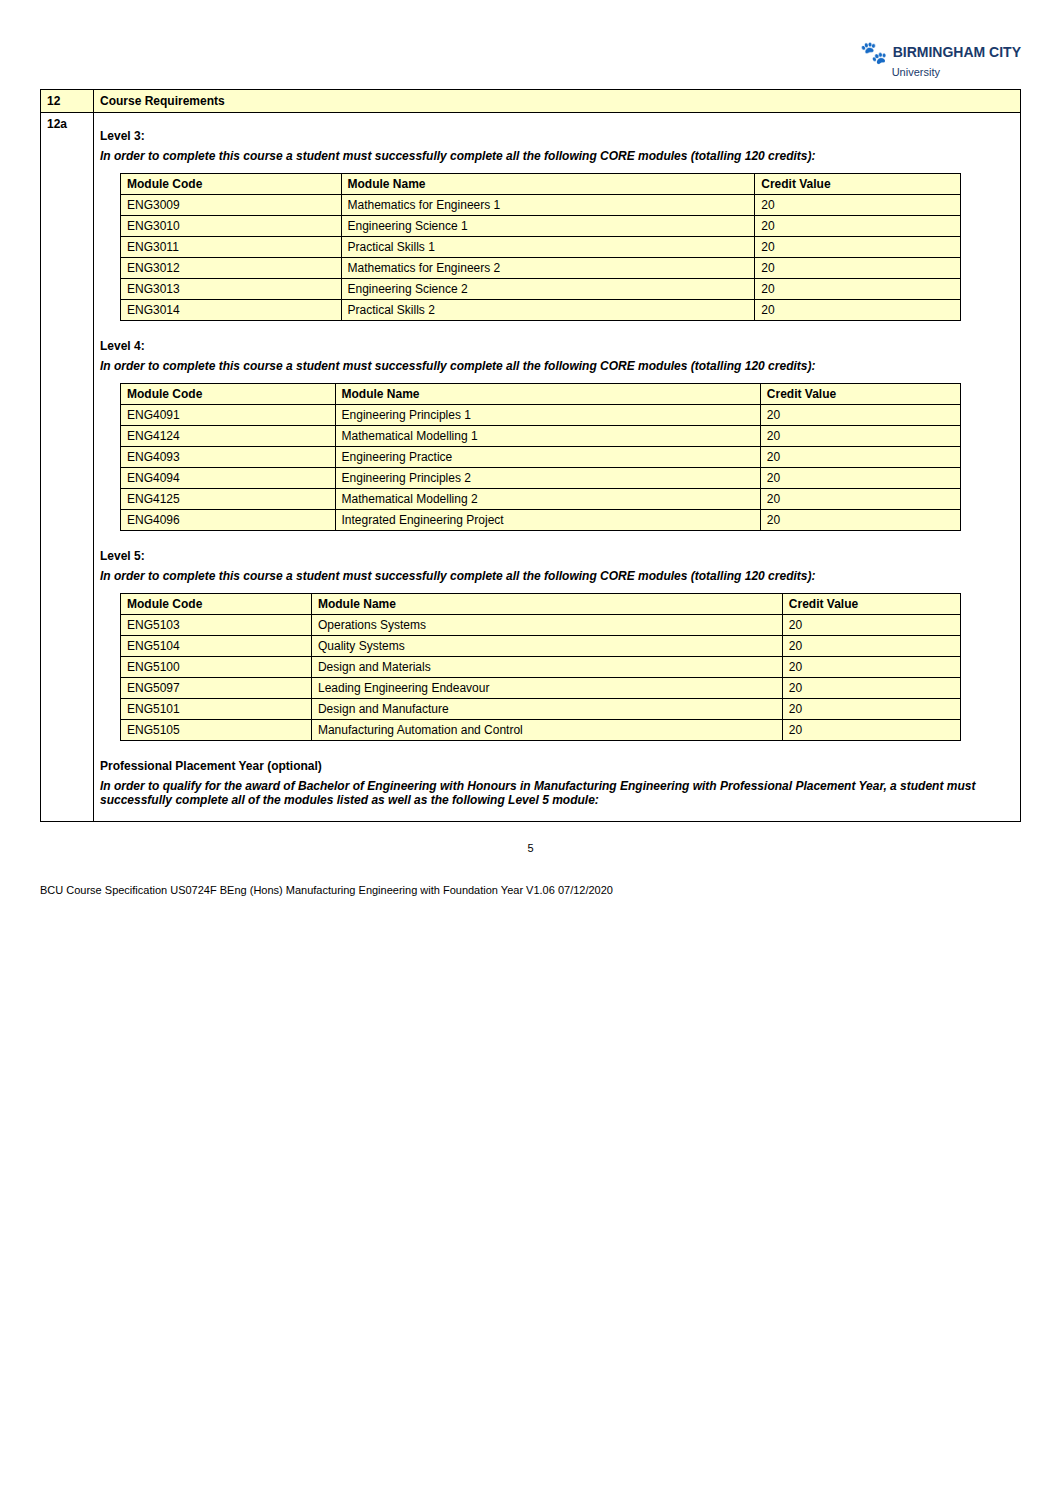🐾BIRMINGHAM CITY University
| 12 | Course Requirements |
| 12a | Level 3: In order to complete this course a student must successfully complete all the following CORE modules (totalling 120 credits): / Module Code / Module Name / Credit Value / / --- / --- / --- / / ENG3009 / Mathematics for Engineers 1 / 20 / / ENG3010 / Engineering Science 1 / 20 / / ENG3011 / Practical Skills 1 / 20 / / ENG3012 / Mathematics for Engineers 2 / 20 / / ENG3013 / Engineering Science 2 / 20 / / ENG3014 / Practical Skills 2 / 20 / Level 4: In order to complete this course a student must successfully complete all the following CORE modules (totalling 120 credits): / Module Code / Module Name / Credit Value / / --- / --- / --- / / ENG4091 / Engineering Principles 1 / 20 / / ENG4124 / Mathematical Modelling 1 / 20 / / ENG4093 / Engineering Practice / 20 / / ENG4094 / Engineering Principles 2 / 20 / / ENG4125 / Mathematical Modelling 2 / 20 / / ENG4096 / Integrated Engineering Project / 20 / Level 5: In order to complete this course a student must successfully complete all the following CORE modules (totalling 120 credits): / Module Code / Module Name / Credit Value / / --- / --- / --- / / ENG5103 / Operations Systems / 20 / / ENG5104 / Quality Systems / 20 / / ENG5100 / Design and Materials / 20 / / ENG5097 / Leading Engineering Endeavour / 20 / / ENG5101 / Design and Manufacture / 20 / / ENG5105 / Manufacturing Automation and Control / 20 / Professional Placement Year (optional) In order to qualify for the award of Bachelor of Engineering with Honours in Manufacturing Engineering with Professional Placement Year, a student must successfully complete all of the modules listed as well as the following Level 5 module: |
5
BCU Course Specification US0724F BEng (Hons) Manufacturing Engineering with Foundation Year V1.06 07/12/2020